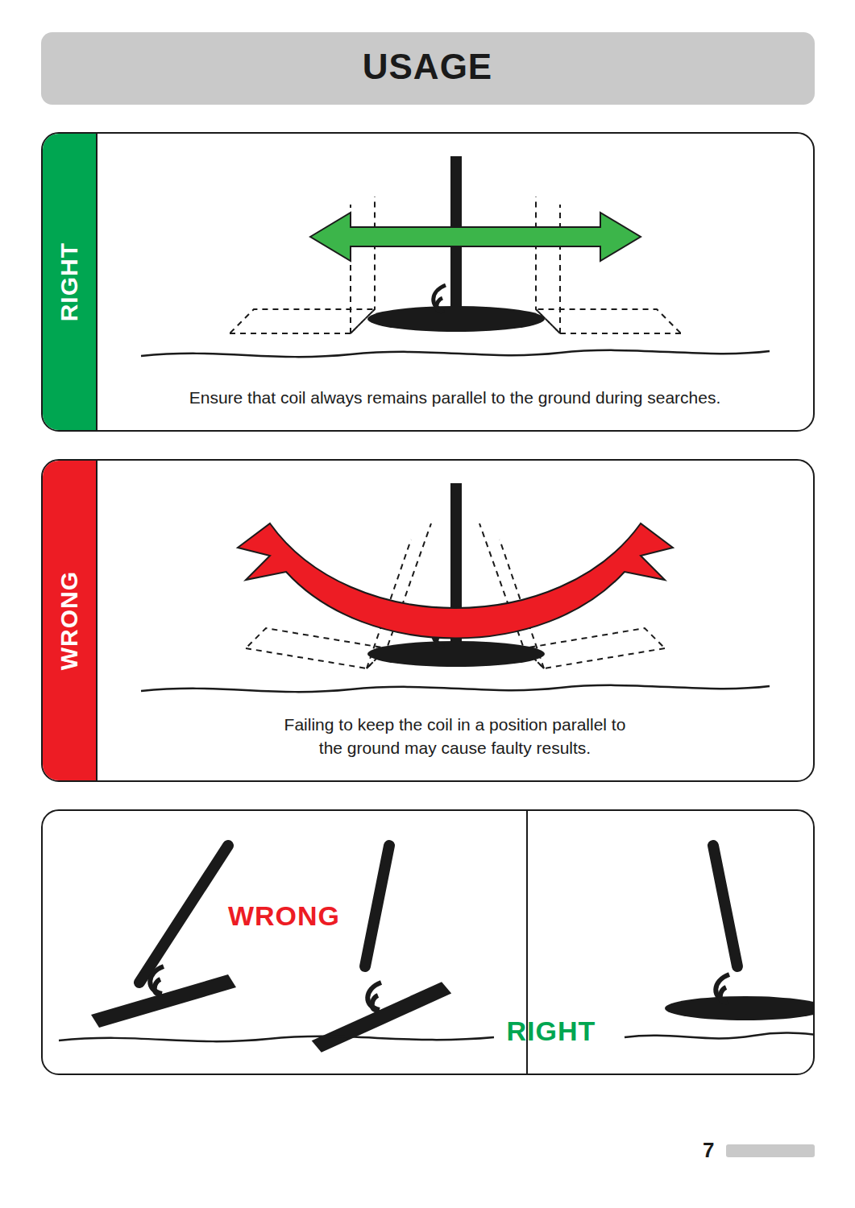USAGE
RIGHT
Ensure that coil always remains parallel to the ground during searches.
WRONG
Failing to keep the coil in a position parallel to
the ground may cause faulty results.
WRONG
RIGHT
7